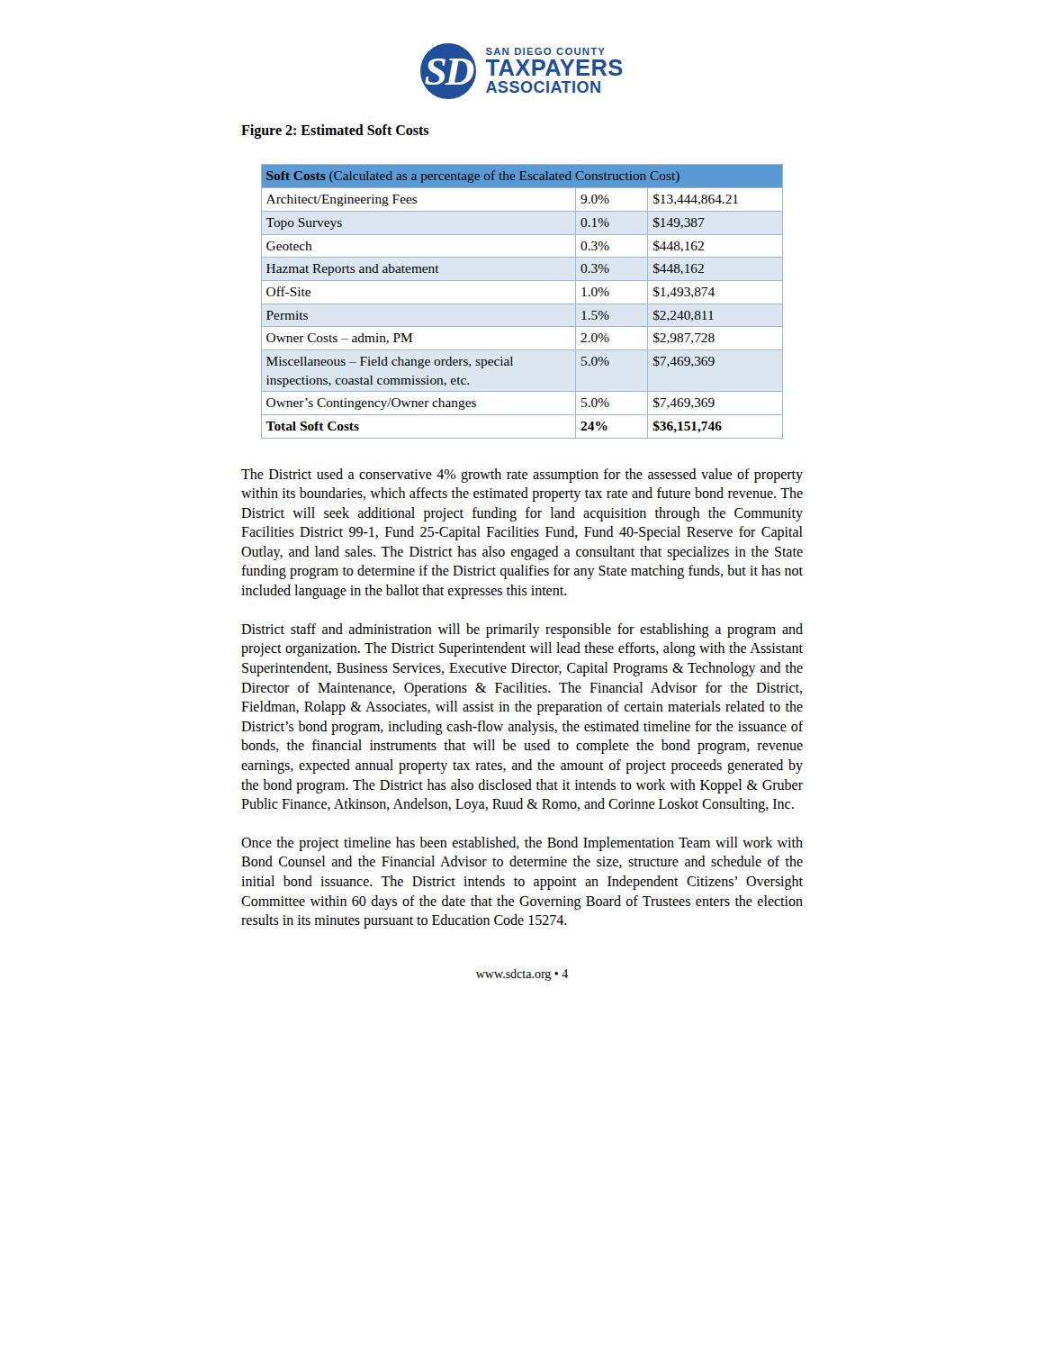SD
SAN DIEGO COUNTY
TAXPAYERS
ASSOCIATION
Figure 2: Estimated Soft Costs
| Soft Costs (Calculated as a percentage of the Escalated Construction Cost) |
| --- |
| Architect/Engineering Fees | 9.0% | $13,444,864.21 |
| Topo Surveys | 0.1% | $149,387 |
| Geotech | 0.3% | $448,162 |
| Hazmat Reports and abatement | 0.3% | $448,162 |
| Off-Site | 1.0% | $1,493,874 |
| Permits | 1.5% | $2,240,811 |
| Owner Costs – admin, PM | 2.0% | $2,987,728 |
| Miscellaneous – Field change orders, special inspections, coastal commission, etc. | 5.0% | $7,469,369 |
| Owner’s Contingency/Owner changes | 5.0% | $7,469,369 |
| Total Soft Costs | 24% | $36,151,746 |
The District used a conservative 4% growth rate assumption for the assessed value of property within its boundaries, which affects the estimated property tax rate and future bond revenue. The District will seek additional project funding for land acquisition through the Community Facilities District 99-1, Fund 25-Capital Facilities Fund, Fund 40-Special Reserve for Capital Outlay, and land sales. The District has also engaged a consultant that specializes in the State funding program to determine if the District qualifies for any State matching funds, but it has not included language in the ballot that expresses this intent.
District staff and administration will be primarily responsible for establishing a program and project organization. The District Superintendent will lead these efforts, along with the Assistant Superintendent, Business Services, Executive Director, Capital Programs & Technology and the Director of Maintenance, Operations & Facilities. The Financial Advisor for the District, Fieldman, Rolapp & Associates, will assist in the preparation of certain materials related to the District’s bond program, including cash-flow analysis, the estimated timeline for the issuance of bonds, the financial instruments that will be used to complete the bond program, revenue earnings, expected annual property tax rates, and the amount of project proceeds generated by the bond program. The District has also disclosed that it intends to work with Koppel & Gruber Public Finance, Atkinson, Andelson, Loya, Ruud & Romo, and Corinne Loskot Consulting, Inc.
Once the project timeline has been established, the Bond Implementation Team will work with Bond Counsel and the Financial Advisor to determine the size, structure and schedule of the initial bond issuance. The District intends to appoint an Independent Citizens’ Oversight Committee within 60 days of the date that the Governing Board of Trustees enters the election results in its minutes pursuant to Education Code 15274.
www.sdcta.org • 4